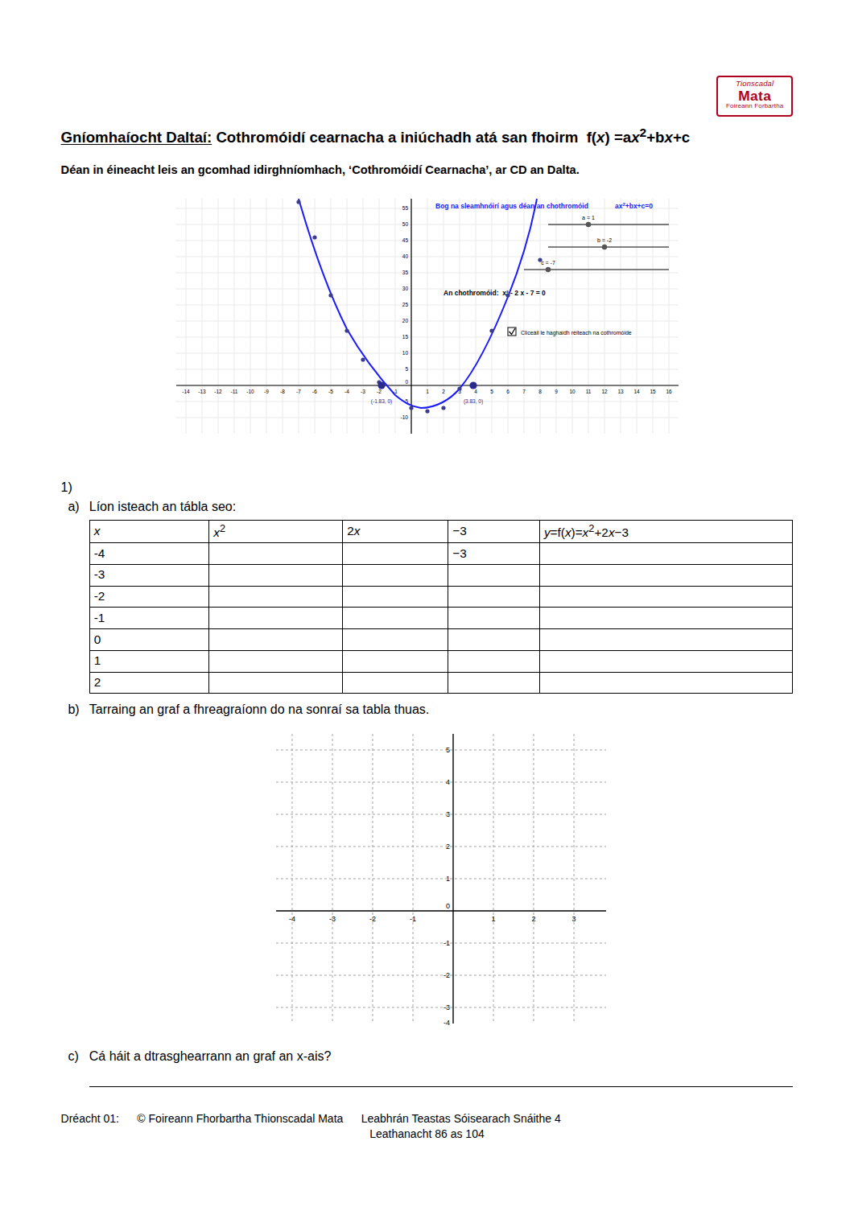Tionscadal
Mata
Foireann Forbartha
Gníomhaíocht Daltaí: Cothromóidí cearnacha a iniúchadh atá san fhoirm f(x) =ax2+bx+c
Déan in éineacht leis an gcomhad idirghníomhach, ‘Cothromóidí Cearnacha’, ar CD an Dalta.
55 50 45 40 35 30 25 20 15 10 5 0 -5 -10 -14 -13 -12 -11 -10 -9 -8 -7 -6 -5 -4 -3 -2 -1 1 2 3 4 5 6 7 8 9 10 11 12 13 14 15 16 (-1.83, 0) (3.83, 0) Bog na sleamhnóirí agus déan an chothromóid ax2+bx+c=0 a = 1 b = -2 c = -7 An chothromóid: x² - 2 x - 7 = 0 Cliceáil le haghaidh réiteach na cothromóide
1)
a) Líon isteach an tábla seo:
| x | x 2 | 2 x | −3 | y =f( x )= x 2 +2 x −3 |
| -4 | | | −3 | |
| -3 | | | | |
| -2 | | | | |
| -1 | | | | |
| 0 | | | | |
| 1 | | | | |
| 2 | | | | |
b) Tarraing an graf a fhreagraíonn do na sonraí sa tabla thuas.
-4 -3 -2 -1 1 2 3 5 4 3 2 1 0 -1 -2 -3 -4
c) Cá háit a dtrasghearrann an graf an x-ais?
Dréacht 01: © Foireann Fhorbartha Thionscadal Mata Leabhrán Teastas Sóisearach Snáithe 4 Leathanacht 86 as 104